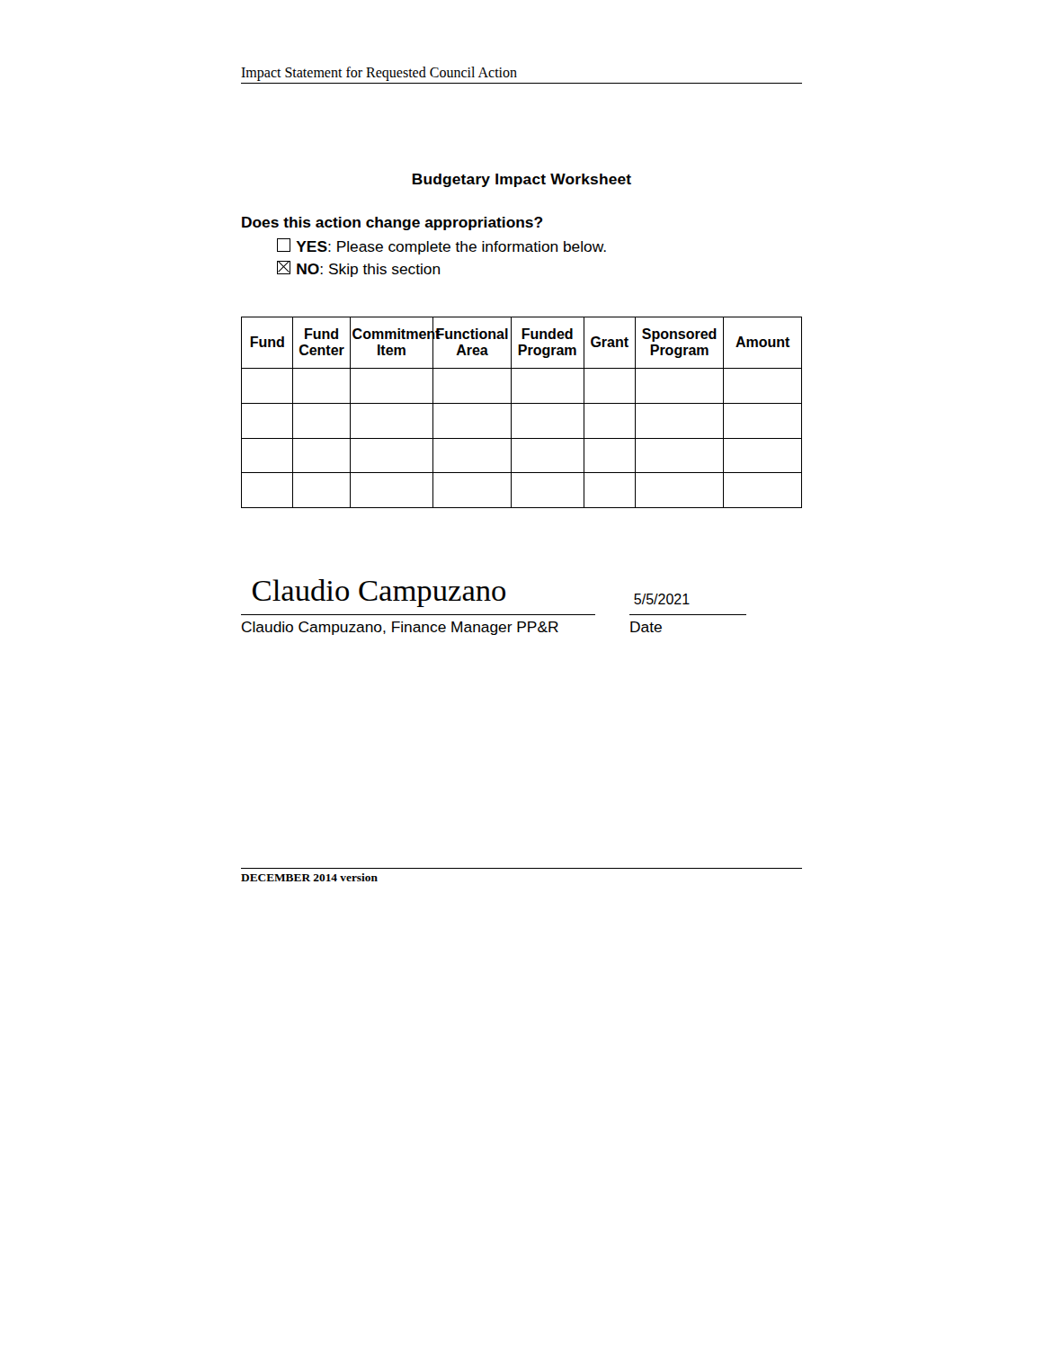Impact Statement for Requested Council Action
Budgetary Impact Worksheet
Does this action change appropriations?
YES: Please complete the information below.
NO: Skip this section
| Fund | Fund Center | Commitment Item | Functional Area | Funded Program | Grant | Sponsored Program | Amount |
| --- | --- | --- | --- | --- | --- | --- | --- |
Claudio Campuzano Claudio Campuzano, Finance Manager PP&R 5/5/2021 Date
DECEMBER 2014 version